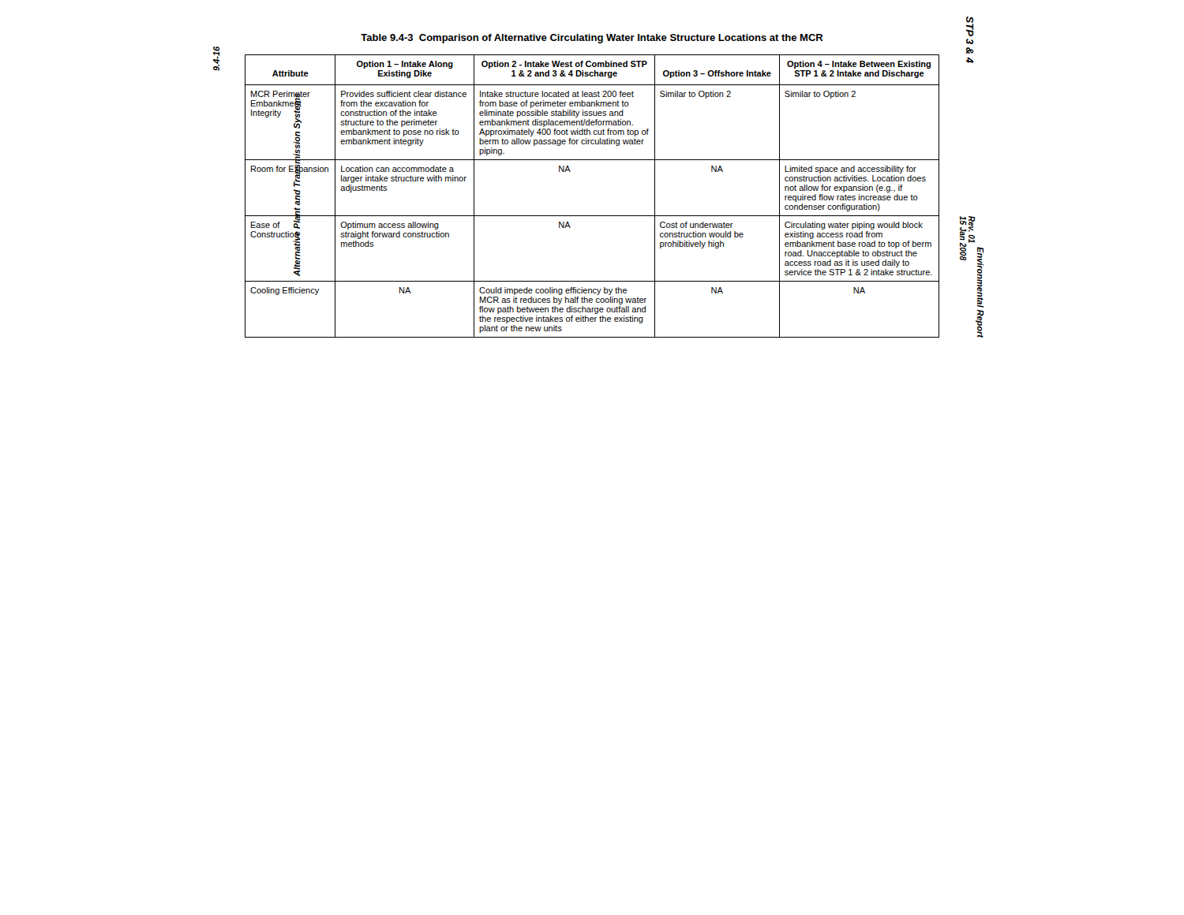9.4-16
Alternative Plant and Transmission Systems
STP 3 & 4
Rev. 01
15 Jan 2008
Environmental Report
Table 9.4-3 Comparison of Alternative Circulating Water Intake Structure Locations at the MCR
| Attribute | Option 1 – Intake Along Existing Dike | Option 2 - Intake West of Combined STP 1 & 2 and 3 & 4 Discharge | Option 3 – Offshore Intake | Option 4 – Intake Between Existing STP 1 & 2 Intake and Discharge |
| --- | --- | --- | --- | --- |
| MCR Perimeter Embankment Integrity | Provides sufficient clear distance from the excavation for construction of the intake structure to the perimeter embankment to pose no risk to embankment integrity | Intake structure located at least 200 feet from base of perimeter embankment to eliminate possible stability issues and embankment displacement/deformation. Approximately 400 foot width cut from top of berm to allow passage for circulating water piping. | Similar to Option 2 | Similar to Option 2 |
| Room for Expansion | Location can accommodate a larger intake structure with minor adjustments | NA | NA | Limited space and accessibility for construction activities. Location does not allow for expansion (e.g., if required flow rates increase due to condenser configuration) |
| Ease of Construction | Optimum access allowing straight forward construction methods | NA | Cost of underwater construction would be prohibitively high | Circulating water piping would block existing access road from embankment base road to top of berm road. Unacceptable to obstruct the access road as it is used daily to service the STP 1 & 2 intake structure. |
| Cooling Efficiency | NA | Could impede cooling efficiency by the MCR as it reduces by half the cooling water flow path between the discharge outfall and the respective intakes of either the existing plant or the new units | NA | NA |